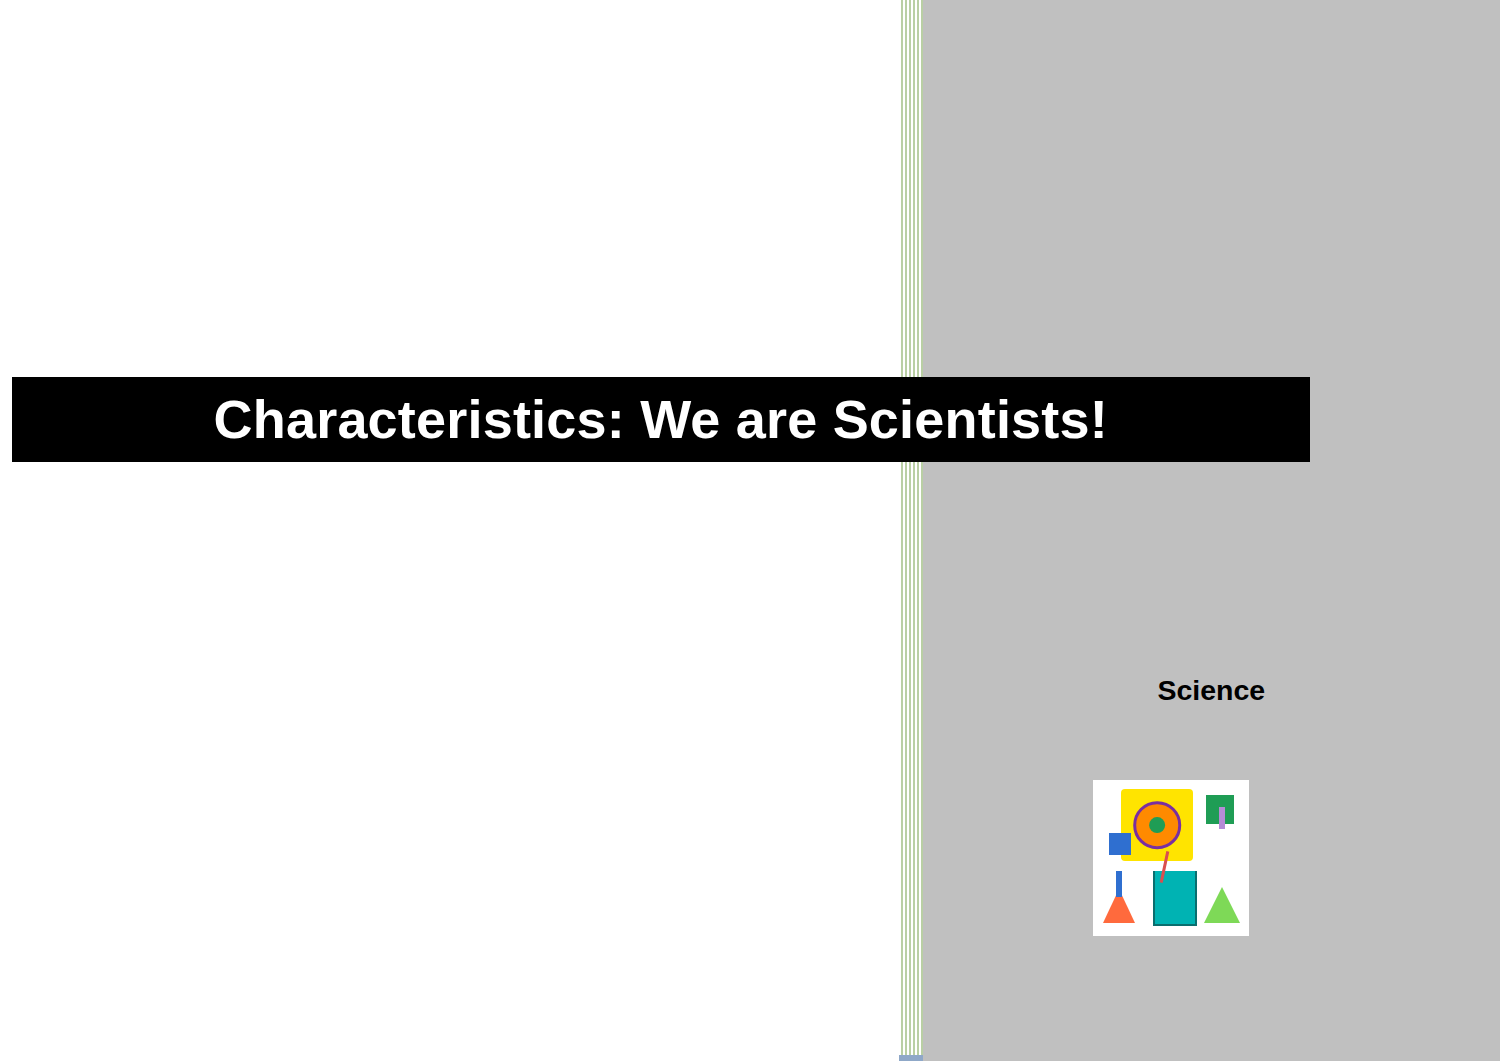Characteristics: We are Scientists!
Science